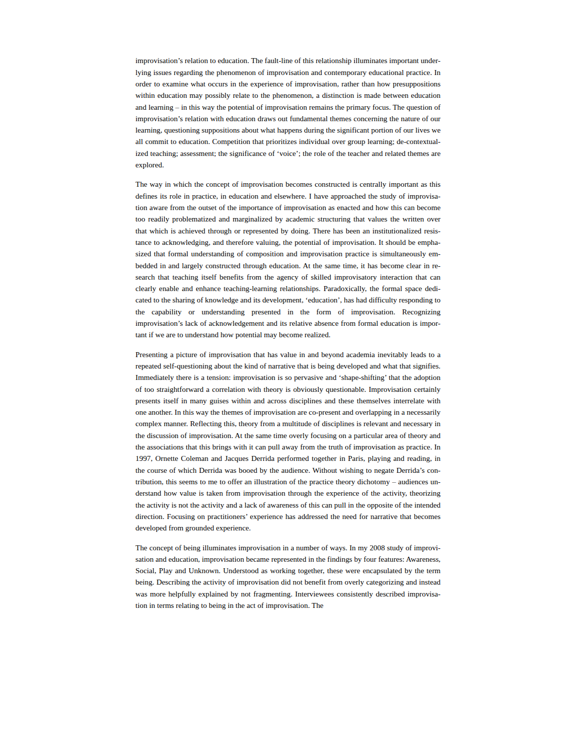improvisation’s relation to education. The fault-line of this relationship illuminates important underlying issues regarding the phenomenon of improvisation and contemporary educational practice. In order to examine what occurs in the experience of improvisation, rather than how presuppositions within education may possibly relate to the phenomenon, a distinction is made between education and learning – in this way the potential of improvisation remains the primary focus. The question of improvisation’s relation with education draws out fundamental themes concerning the nature of our learning, questioning suppositions about what happens during the significant portion of our lives we all commit to education. Competition that prioritizes individual over group learning; de-contextualized teaching; assessment; the significance of ‘voice’; the role of the teacher and related themes are explored.
The way in which the concept of improvisation becomes constructed is centrally important as this defines its role in practice, in education and elsewhere. I have approached the study of improvisation aware from the outset of the importance of improvisation as enacted and how this can become too readily problematized and marginalized by academic structuring that values the written over that which is achieved through or represented by doing. There has been an institutionalized resistance to acknowledging, and therefore valuing, the potential of improvisation. It should be emphasized that formal understanding of composition and improvisation practice is simultaneously embedded in and largely constructed through education. At the same time, it has become clear in research that teaching itself benefits from the agency of skilled improvisatory interaction that can clearly enable and enhance teaching-learning relationships. Paradoxically, the formal space dedicated to the sharing of knowledge and its development, ‘education’, has had difficulty responding to the capability or understanding presented in the form of improvisation. Recognizing improvisation’s lack of acknowledgement and its relative absence from formal education is important if we are to understand how potential may become realized.
Presenting a picture of improvisation that has value in and beyond academia inevitably leads to a repeated self-questioning about the kind of narrative that is being developed and what that signifies. Immediately there is a tension: improvisation is so pervasive and ‘shape-shifting’ that the adoption of too straightforward a correlation with theory is obviously questionable. Improvisation certainly presents itself in many guises within and across disciplines and these themselves interrelate with one another. In this way the themes of improvisation are co-present and overlapping in a necessarily complex manner. Reflecting this, theory from a multitude of disciplines is relevant and necessary in the discussion of improvisation. At the same time overly focusing on a particular area of theory and the associations that this brings with it can pull away from the truth of improvisation as practice. In 1997, Ornette Coleman and Jacques Derrida performed together in Paris, playing and reading, in the course of which Derrida was booed by the audience. Without wishing to negate Derrida’s contribution, this seems to me to offer an illustration of the practice theory dichotomy – audiences understand how value is taken from improvisation through the experience of the activity, theorizing the activity is not the activity and a lack of awareness of this can pull in the opposite of the intended direction. Focusing on practitioners’ experience has addressed the need for narrative that becomes developed from grounded experience.
The concept of being illuminates improvisation in a number of ways. In my 2008 study of improvisation and education, improvisation became represented in the findings by four features: Awareness, Social, Play and Unknown. Understood as working together, these were encapsulated by the term being. Describing the activity of improvisation did not benefit from overly categorizing and instead was more helpfully explained by not fragmenting. Interviewees consistently described improvisation in terms relating to being in the act of improvisation. The